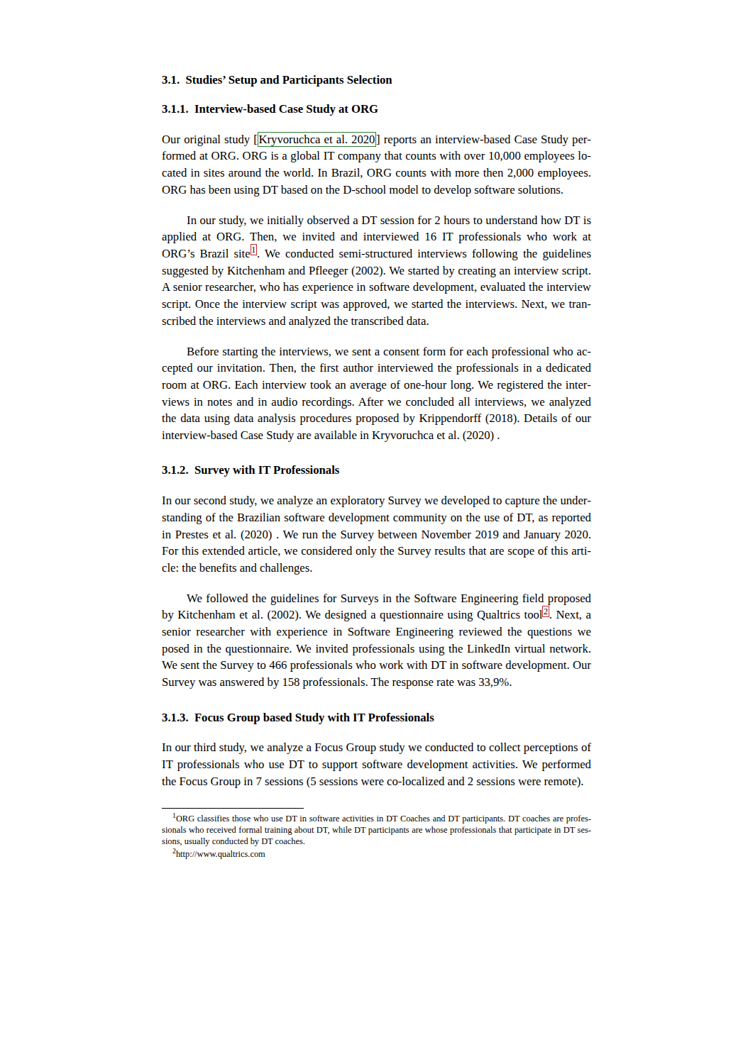3.1. Studies’ Setup and Participants Selection
3.1.1. Interview-based Case Study at ORG
Our original study [Kryvoruchca et al. 2020] reports an interview-based Case Study performed at ORG. ORG is a global IT company that counts with over 10,000 employees located in sites around the world. In Brazil, ORG counts with more then 2,000 employees. ORG has been using DT based on the D-school model to develop software solutions.
In our study, we initially observed a DT session for 2 hours to understand how DT is applied at ORG. Then, we invited and interviewed 16 IT professionals who work at ORG’s Brazil site1. We conducted semi-structured interviews following the guidelines suggested by Kitchenham and Pfleeger (2002). We started by creating an interview script. A senior researcher, who has experience in software development, evaluated the interview script. Once the interview script was approved, we started the interviews. Next, we transcribed the interviews and analyzed the transcribed data.
Before starting the interviews, we sent a consent form for each professional who accepted our invitation. Then, the first author interviewed the professionals in a dedicated room at ORG. Each interview took an average of one-hour long. We registered the interviews in notes and in audio recordings. After we concluded all interviews, we analyzed the data using data analysis procedures proposed by Krippendorff (2018). Details of our interview-based Case Study are available in Kryvoruchca et al. (2020) .
3.1.2. Survey with IT Professionals
In our second study, we analyze an exploratory Survey we developed to capture the understanding of the Brazilian software development community on the use of DT, as reported in Prestes et al. (2020) . We run the Survey between November 2019 and January 2020. For this extended article, we considered only the Survey results that are scope of this article: the benefits and challenges.
We followed the guidelines for Surveys in the Software Engineering field proposed by Kitchenham et al. (2002). We designed a questionnaire using Qualtrics tool2. Next, a senior researcher with experience in Software Engineering reviewed the questions we posed in the questionnaire. We invited professionals using the LinkedIn virtual network. We sent the Survey to 466 professionals who work with DT in software development. Our Survey was answered by 158 professionals. The response rate was 33,9%.
3.1.3. Focus Group based Study with IT Professionals
In our third study, we analyze a Focus Group study we conducted to collect perceptions of IT professionals who use DT to support software development activities. We performed the Focus Group in 7 sessions (5 sessions were co-localized and 2 sessions were remote).
1ORG classifies those who use DT in software activities in DT Coaches and DT participants. DT coaches are professionals who received formal training about DT, while DT participants are whose professionals that participate in DT sessions, usually conducted by DT coaches.
2http://www.qualtrics.com